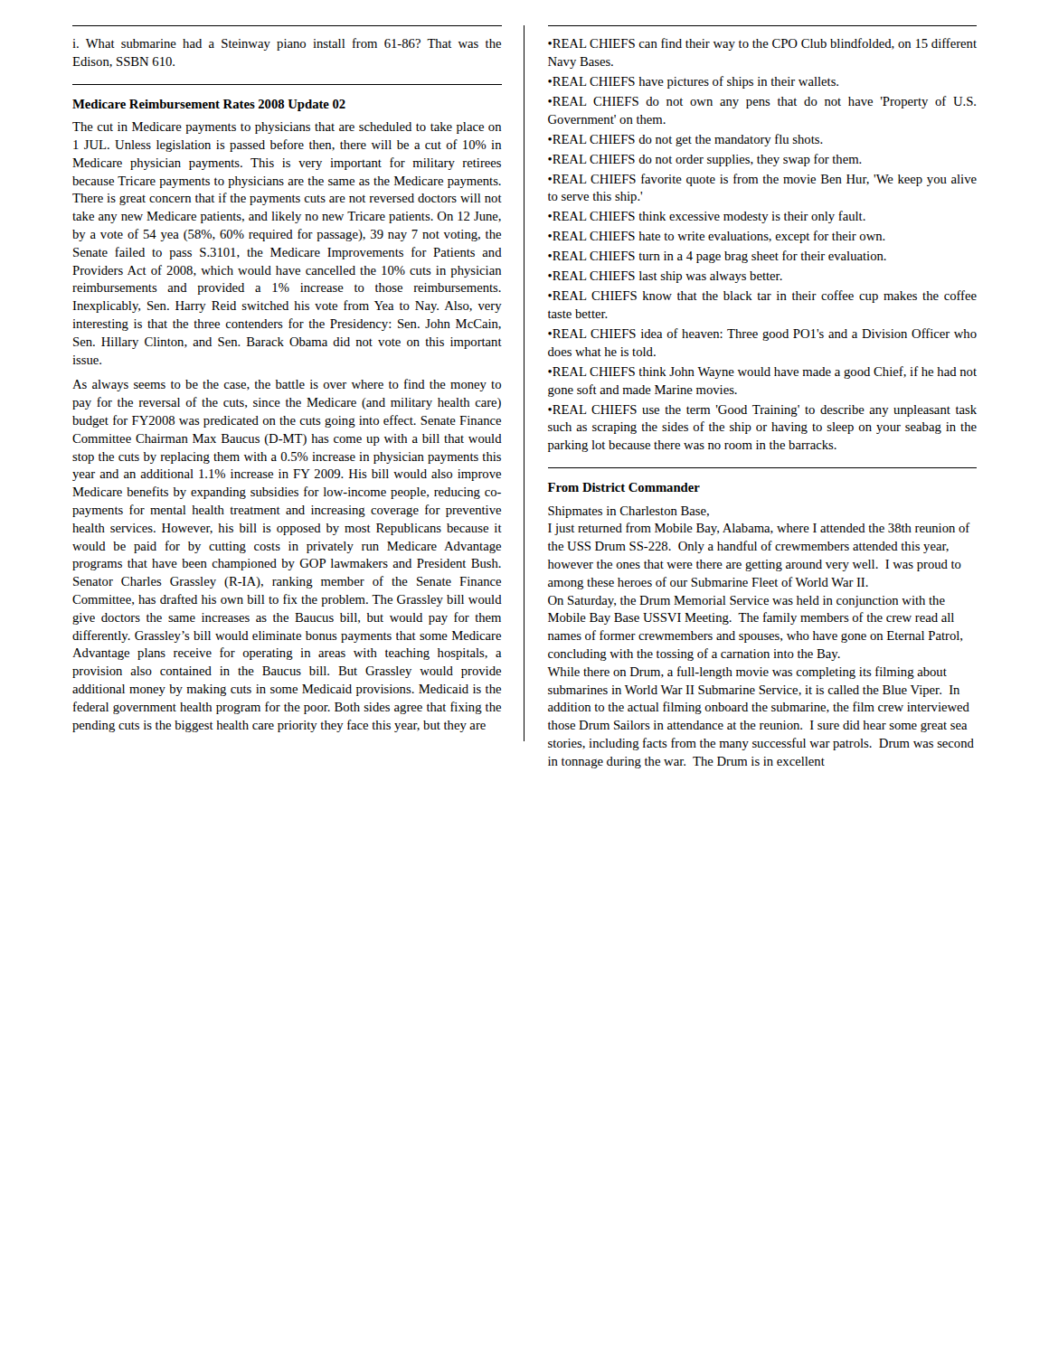i. What submarine had a Steinway piano install from 61-86? That was the Edison, SSBN 610.
Medicare Reimbursement Rates 2008 Update 02
The cut in Medicare payments to physicians that are scheduled to take place on 1 JUL. Unless legislation is passed before then, there will be a cut of 10% in Medicare physician payments. This is very important for military retirees because Tricare payments to physicians are the same as the Medicare payments. There is great concern that if the payments cuts are not reversed doctors will not take any new Medicare patients, and likely no new Tricare patients. On 12 June, by a vote of 54 yea (58%, 60% required for passage), 39 nay 7 not voting, the Senate failed to pass S.3101, the Medicare Improvements for Patients and Providers Act of 2008, which would have cancelled the 10% cuts in physician reimbursements and provided a 1% increase to those reimbursements. Inexplicably, Sen. Harry Reid switched his vote from Yea to Nay. Also, very interesting is that the three contenders for the Presidency: Sen. John McCain, Sen. Hillary Clinton, and Sen. Barack Obama did not vote on this important issue.
As always seems to be the case, the battle is over where to find the money to pay for the reversal of the cuts, since the Medicare (and military health care) budget for FY2008 was predicated on the cuts going into effect. Senate Finance Committee Chairman Max Baucus (D-MT) has come up with a bill that would stop the cuts by replacing them with a 0.5% increase in physician payments this year and an additional 1.1% increase in FY 2009. His bill would also improve Medicare benefits by expanding subsidies for low-income people, reducing co-payments for mental health treatment and increasing coverage for preventive health services. However, his bill is opposed by most Republicans because it would be paid for by cutting costs in privately run Medicare Advantage programs that have been championed by GOP lawmakers and President Bush. Senator Charles Grassley (R-IA), ranking member of the Senate Finance Committee, has drafted his own bill to fix the problem. The Grassley bill would give doctors the same increases as the Baucus bill, but would pay for them differently. Grassley’s bill would eliminate bonus payments that some Medicare Advantage plans receive for operating in areas with teaching hospitals, a provision also contained in the Baucus bill. But Grassley would provide additional money by making cuts in some Medicaid provisions. Medicaid is the federal government health program for the poor. Both sides agree that fixing the pending cuts is the biggest health care priority they face this year, but they are
•REAL CHIEFS can find their way to the CPO Club blindfolded, on 15 different Navy Bases.
•REAL CHIEFS have pictures of ships in their wallets.
•REAL CHIEFS do not own any pens that do not have 'Property of U.S. Government' on them.
•REAL CHIEFS do not get the mandatory flu shots.
•REAL CHIEFS do not order supplies, they swap for them.
•REAL CHIEFS favorite quote is from the movie Ben Hur, 'We keep you alive to serve this ship.'
•REAL CHIEFS think excessive modesty is their only fault.
•REAL CHIEFS hate to write evaluations, except for their own.
•REAL CHIEFS turn in a 4 page brag sheet for their evaluation.
•REAL CHIEFS last ship was always better.
•REAL CHIEFS know that the black tar in their coffee cup makes the coffee taste better.
•REAL CHIEFS idea of heaven: Three good PO1's and a Division Officer who does what he is told.
•REAL CHIEFS think John Wayne would have made a good Chief, if he had not gone soft and made Marine movies.
•REAL CHIEFS use the term 'Good Training' to describe any unpleasant task such as scraping the sides of the ship or having to sleep on your seabag in the parking lot because there was no room in the barracks.
From District Commander
Shipmates in Charleston Base,
I just returned from Mobile Bay, Alabama, where I attended the 38th reunion of the USS Drum SS-228. Only a handful of crewmembers attended this year, however the ones that were there are getting around very well. I was proud to among these heroes of our Submarine Fleet of World War II.
On Saturday, the Drum Memorial Service was held in conjunction with the Mobile Bay Base USSVI Meeting. The family members of the crew read all names of former crewmembers and spouses, who have gone on Eternal Patrol, concluding with the tossing of a carnation into the Bay.
While there on Drum, a full-length movie was completing its filming about submarines in World War II Submarine Service, it is called the Blue Viper. In addition to the actual filming onboard the submarine, the film crew interviewed those Drum Sailors in attendance at the reunion. I sure did hear some great sea stories, including facts from the many successful war patrols. Drum was second in tonnage during the war. The Drum is in excellent